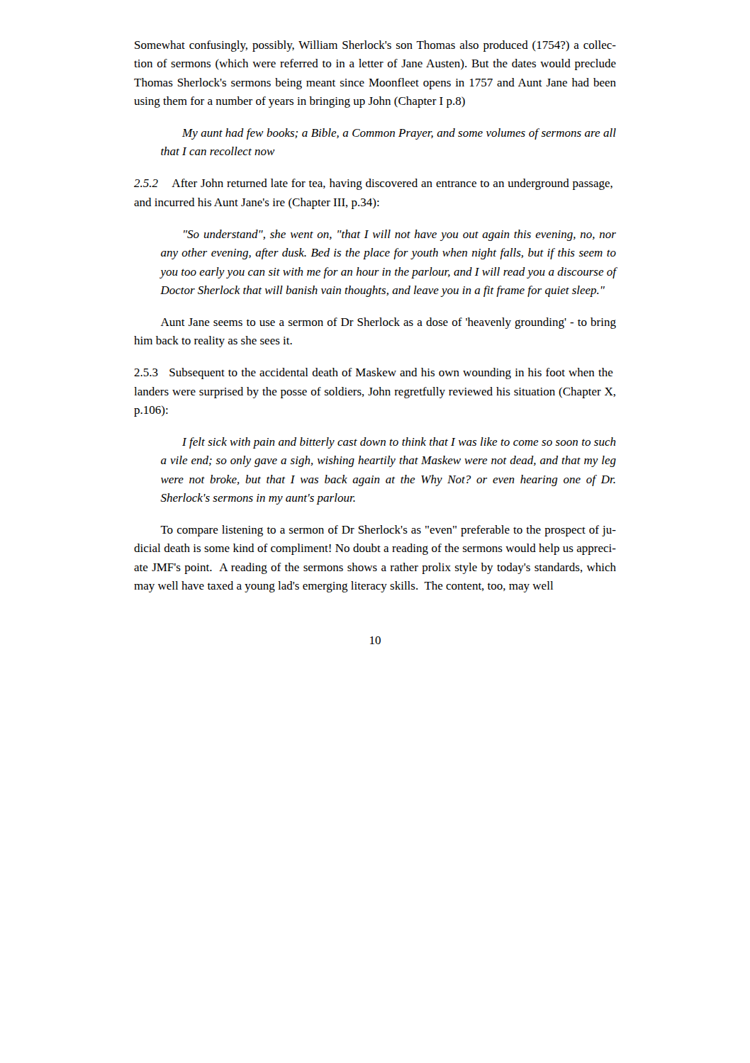Somewhat confusingly, possibly, William Sherlock's son Thomas also produced (1754?) a collection of sermons (which were referred to in a letter of Jane Austen). But the dates would preclude Thomas Sherlock's sermons being meant since Moonfleet opens in 1757 and Aunt Jane had been using them for a number of years in bringing up John (Chapter I p.8)
My aunt had few books; a Bible, a Common Prayer, and some volumes of sermons are all that I can recollect now
2.5.2 After John returned late for tea, having discovered an entrance to an underground passage, and incurred his Aunt Jane's ire (Chapter III, p.34):
"So understand", she went on, "that I will not have you out again this evening, no, nor any other evening, after dusk. Bed is the place for youth when night falls, but if this seem to you too early you can sit with me for an hour in the parlour, and I will read you a discourse of Doctor Sherlock that will banish vain thoughts, and leave you in a fit frame for quiet sleep."
Aunt Jane seems to use a sermon of Dr Sherlock as a dose of 'heavenly grounding' - to bring him back to reality as she sees it.
2.5.3 Subsequent to the accidental death of Maskew and his own wounding in his foot when the landers were surprised by the posse of soldiers, John regretfully reviewed his situation (Chapter X, p.106):
I felt sick with pain and bitterly cast down to think that I was like to come so soon to such a vile end; so only gave a sigh, wishing heartily that Maskew were not dead, and that my leg were not broke, but that I was back again at the Why Not? or even hearing one of Dr. Sherlock's sermons in my aunt's parlour.
To compare listening to a sermon of Dr Sherlock's as "even" preferable to the prospect of judicial death is some kind of compliment! No doubt a reading of the sermons would help us appreciate JMF's point. A reading of the sermons shows a rather prolix style by today's standards, which may well have taxed a young lad's emerging literacy skills. The content, too, may well
10